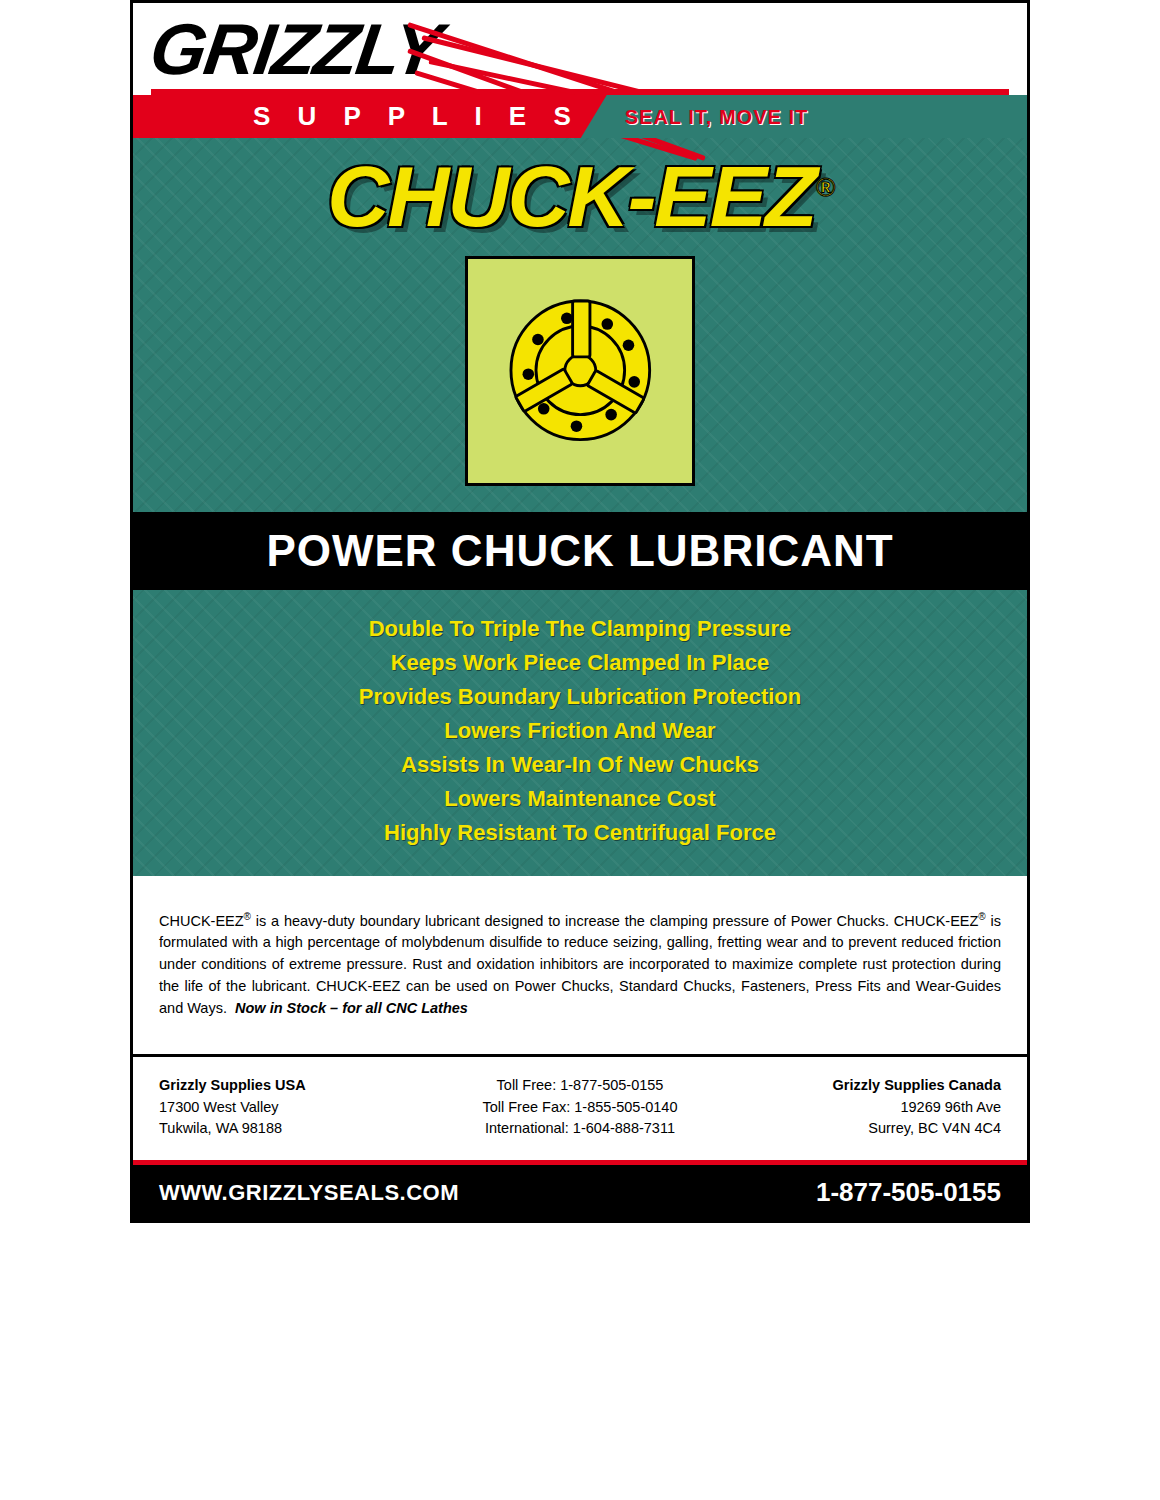GRIZZLY
S U P P L I E S
SEAL IT, MOVE IT
CHUCK-EEZ®
POWER CHUCK LUBRICANT
Double To Triple The Clamping Pressure
Keeps Work Piece Clamped In Place
Provides Boundary Lubrication Protection
Lowers Friction And Wear
Assists In Wear-In Of New Chucks
Lowers Maintenance Cost
Highly Resistant To Centrifugal Force
CHUCK-EEZ® is a heavy-duty boundary lubricant designed to increase the clamping pressure of Power Chucks. CHUCK-EEZ® is formulated with a high percentage of molybdenum disulfide to reduce seizing, galling, fretting wear and to prevent reduced friction under conditions of extreme pressure. Rust and oxidation inhibitors are incorporated to maximize complete rust protection during the life of the lubricant. CHUCK-EEZ can be used on Power Chucks, Standard Chucks, Fasteners, Press Fits and Wear-Guides and Ways. Now in Stock – for all CNC Lathes
Grizzly Supplies USA
17300 West Valley
Tukwila, WA 98188
Toll Free: 1-877-505-0155
Toll Free Fax: 1-855-505-0140
International: 1-604-888-7311
Grizzly Supplies Canada
19269 96th Ave
Surrey, BC V4N 4C4
WWW.GRIZZLYSEALS.COM 1-877-505-0155